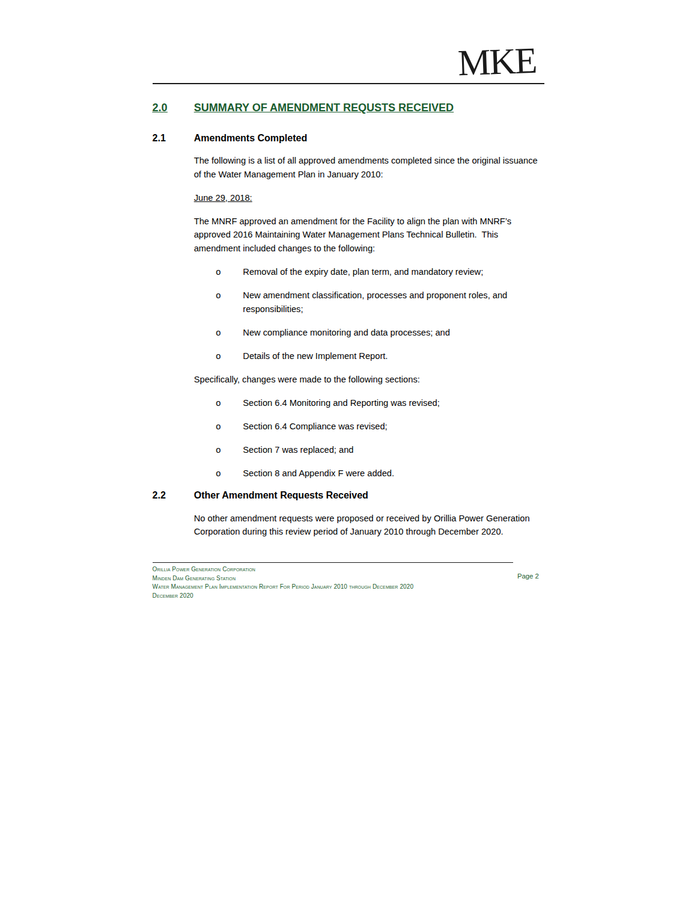MKE
2.0 SUMMARY OF AMENDMENT REQUSTS RECEIVED
2.1 Amendments Completed
The following is a list of all approved amendments completed since the original issuance of the Water Management Plan in January 2010:
June 29, 2018:
The MNRF approved an amendment for the Facility to align the plan with MNRF’s approved 2016 Maintaining Water Management Plans Technical Bulletin. This amendment included changes to the following:
Removal of the expiry date, plan term, and mandatory review;
New amendment classification, processes and proponent roles, and responsibilities;
New compliance monitoring and data processes; and
Details of the new Implement Report.
Specifically, changes were made to the following sections:
Section 6.4 Monitoring and Reporting was revised;
Section 6.4 Compliance was revised;
Section 7 was replaced; and
Section 8 and Appendix F were added.
2.2 Other Amendment Requests Received
No other amendment requests were proposed or received by Orillia Power Generation Corporation during this review period of January 2010 through December 2020.
Orillia Power Generation Corporation Minden Dam Generating Station Water Management Plan Implementation Report For Period January 2010 through December 2020 December 2020
Page 2